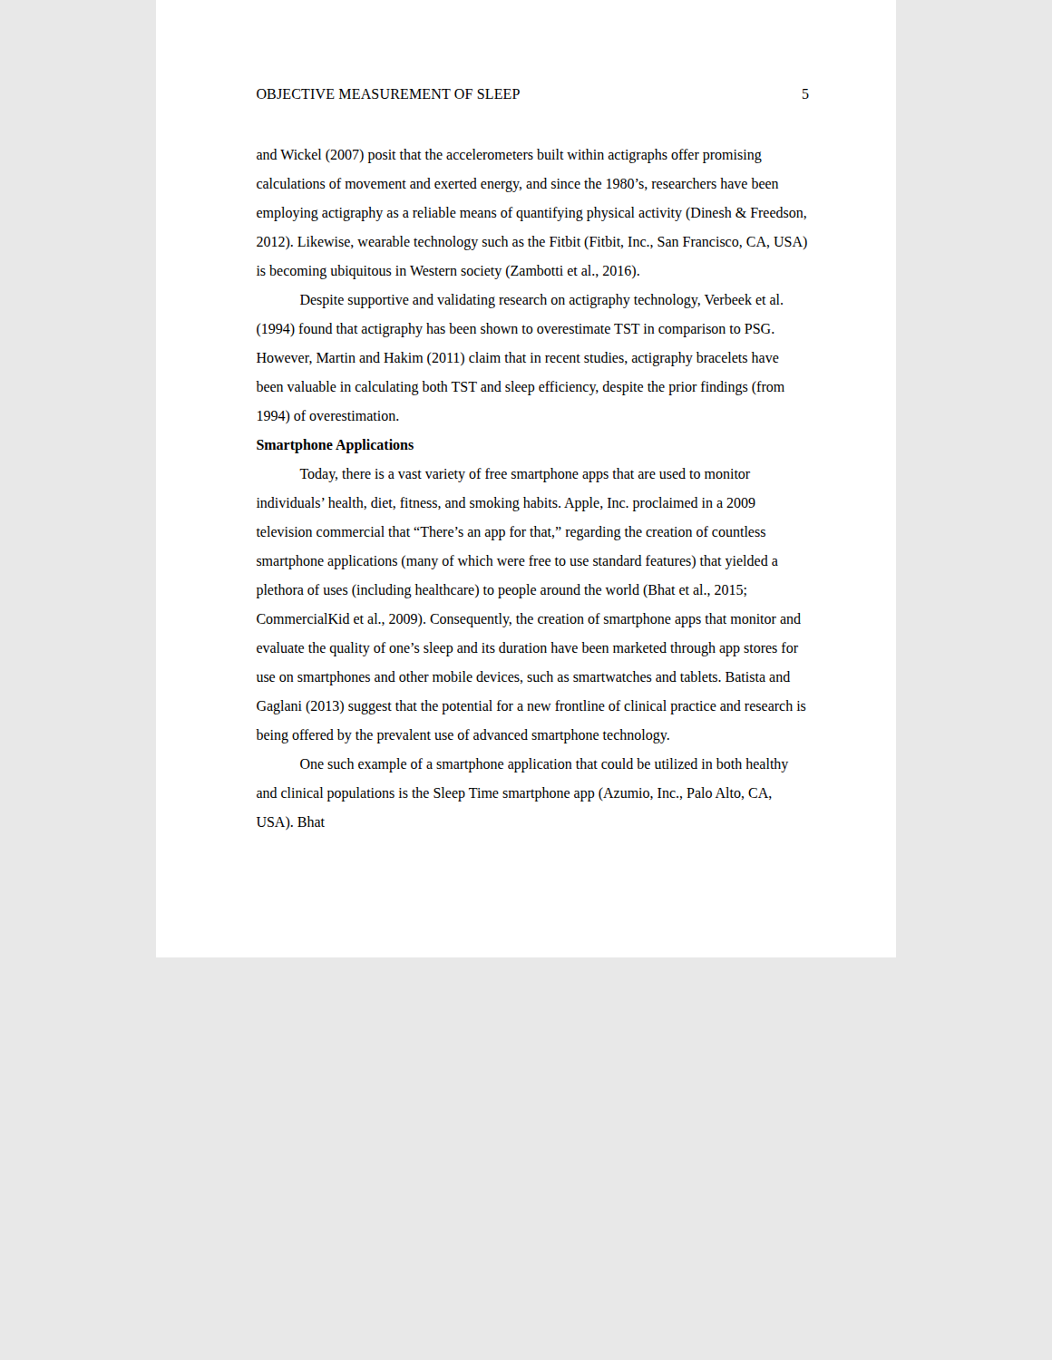OBJECTIVE MEASUREMENT OF SLEEP 5
and Wickel (2007) posit that the accelerometers built within actigraphs offer promising calculations of movement and exerted energy, and since the 1980’s, researchers have been employing actigraphy as a reliable means of quantifying physical activity (Dinesh & Freedson, 2012). Likewise, wearable technology such as the Fitbit (Fitbit, Inc., San Francisco, CA, USA) is becoming ubiquitous in Western society (Zambotti et al., 2016).
Despite supportive and validating research on actigraphy technology, Verbeek et al. (1994) found that actigraphy has been shown to overestimate TST in comparison to PSG. However, Martin and Hakim (2011) claim that in recent studies, actigraphy bracelets have been valuable in calculating both TST and sleep efficiency, despite the prior findings (from 1994) of overestimation.
Smartphone Applications
Today, there is a vast variety of free smartphone apps that are used to monitor individuals’ health, diet, fitness, and smoking habits. Apple, Inc. proclaimed in a 2009 television commercial that “There’s an app for that,” regarding the creation of countless smartphone applications (many of which were free to use standard features) that yielded a plethora of uses (including healthcare) to people around the world (Bhat et al., 2015; CommercialKid et al., 2009). Consequently, the creation of smartphone apps that monitor and evaluate the quality of one’s sleep and its duration have been marketed through app stores for use on smartphones and other mobile devices, such as smartwatches and tablets. Batista and Gaglani (2013) suggest that the potential for a new frontline of clinical practice and research is being offered by the prevalent use of advanced smartphone technology.
One such example of a smartphone application that could be utilized in both healthy and clinical populations is the Sleep Time smartphone app (Azumio, Inc., Palo Alto, CA, USA). Bhat